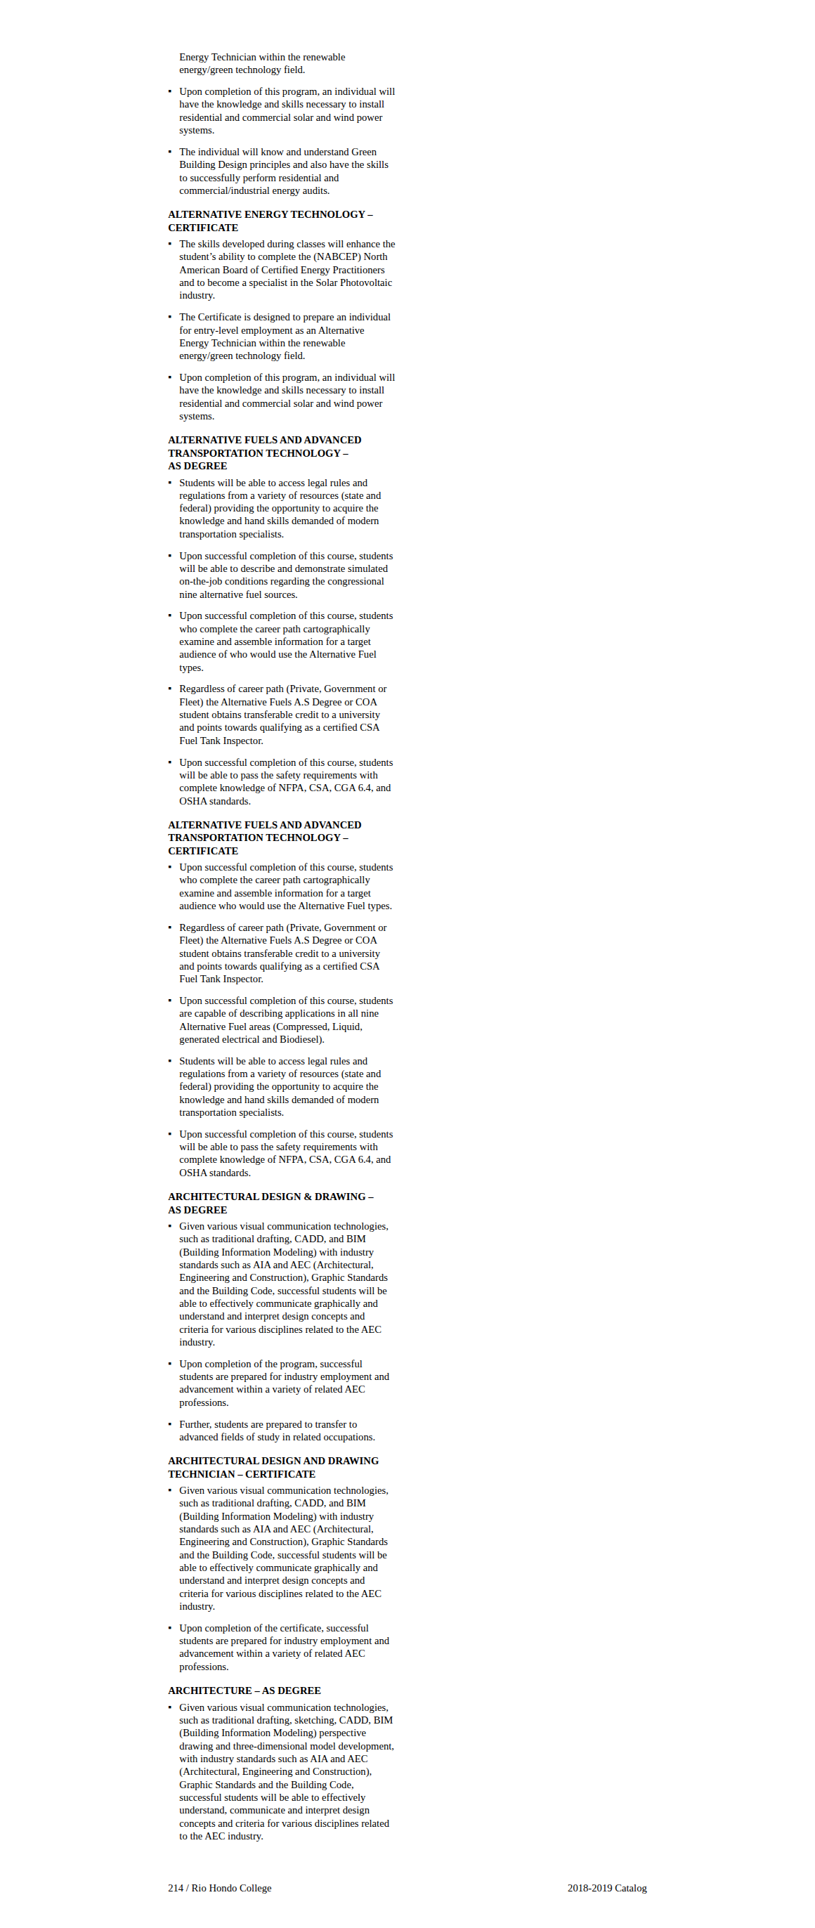Energy Technician within the renewable energy/green technology field.
Upon completion of this program, an individual will have the knowledge and skills necessary to install residential and commercial solar and wind power systems.
The individual will know and understand Green Building Design principles and also have the skills to successfully perform residential and commercial/industrial energy audits.
Alternative Energy Technology – Certificate
The skills developed during classes will enhance the student’s ability to complete the (NABCEP) North American Board of Certified Energy Practitioners and to become a specialist in the Solar Photovoltaic industry.
The Certificate is designed to prepare an individual for entry-level employment as an Alternative Energy Technician within the renewable energy/green technology field.
Upon completion of this program, an individual will have the knowledge and skills necessary to install residential and commercial solar and wind power systems.
Alternative Fuels and Advanced Transportation Technology –
AS Degree
Students will be able to access legal rules and regulations from a variety of resources (state and federal) providing the opportunity to acquire the knowledge and hand skills demanded of modern transportation specialists.
Upon successful completion of this course, students will be able to describe and demonstrate simulated on-the-job conditions regarding the congressional nine alternative fuel sources.
Upon successful completion of this course, students who complete the career path cartographically examine and assemble information for a target audience of who would use the Alternative Fuel types.
Regardless of career path (Private, Government or Fleet) the Alternative Fuels A.S Degree or COA student obtains transferable credit to a university and points towards qualifying as a certified CSA Fuel Tank Inspector.
Upon successful completion of this course, students will be able to pass the safety requirements with complete knowledge of NFPA, CSA, CGA 6.4, and OSHA standards.
Alternative Fuels and Advanced Transportation Technology –
Certificate
Upon successful completion of this course, students who complete the career path cartographically examine and assemble information for a target audience who would use the Alternative Fuel types.
Regardless of career path (Private, Government or Fleet) the Alternative Fuels A.S Degree or COA student obtains transferable credit to a university and points towards qualifying as a certified CSA Fuel Tank Inspector.
Upon successful completion of this course, students are capable of describing applications in all nine Alternative Fuel areas (Compressed, Liquid, generated electrical and Biodiesel).
Students will be able to access legal rules and regulations from a variety of resources (state and federal) providing the opportunity to acquire the knowledge and hand skills demanded of modern transportation specialists.
Upon successful completion of this course, students will be able to pass the safety requirements with complete knowledge of NFPA, CSA, CGA 6.4, and OSHA standards.
Architectural Design & Drawing –
AS Degree
Given various visual communication technologies, such as traditional drafting, CADD, and BIM (Building Information Modeling) with industry standards such as AIA and AEC (Architectural, Engineering and Construction), Graphic Standards and the Building Code, successful students will be able to effectively communicate graphically and understand and interpret design concepts and criteria for various disciplines related to the AEC industry.
Upon completion of the program, successful students are prepared for industry employment and advancement within a variety of related AEC professions.
Further, students are prepared to transfer to advanced fields of study in related occupations.
Architectural Design and Drawing Technician – Certificate
Given various visual communication technologies, such as traditional drafting, CADD, and BIM (Building Information Modeling) with industry standards such as AIA and AEC (Architectural, Engineering and Construction), Graphic Standards and the Building Code, successful students will be able to effectively communicate graphically and understand and interpret design concepts and criteria for various disciplines related to the AEC industry.
Upon completion of the certificate, successful students are prepared for industry employment and advancement within a variety of related AEC professions.
Architecture – AS Degree
Given various visual communication technologies, such as traditional drafting, sketching, CADD, BIM (Building Information Modeling) perspective drawing and three-dimensional model development, with industry standards such as AIA and AEC (Architectural, Engineering and Construction), Graphic Standards and the Building Code, successful students will be able to effectively understand, communicate and interpret design concepts and criteria for various disciplines related to the AEC industry.
214 / Rio Hondo College
2018-2019 Catalog